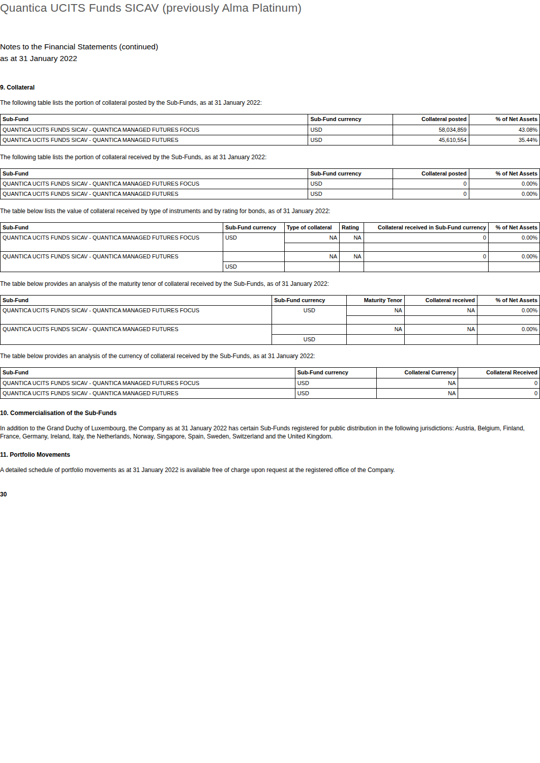Quantica UCITS Funds SICAV (previously Alma Platinum)
Notes to the Financial Statements (continued)
as at 31 January 2022
9. Collateral
The following table lists the portion of collateral posted by the Sub-Funds, as at 31 January 2022:
| Sub-Fund | Sub-Fund currency | Collateral posted | % of Net Assets |
| --- | --- | --- | --- |
| QUANTICA UCITS FUNDS SICAV - QUANTICA MANAGED FUTURES FOCUS | USD | 58,034,859 | 43.08% |
| QUANTICA UCITS FUNDS SICAV - QUANTICA MANAGED FUTURES | USD | 45,610,554 | 35.44% |
The following table lists the portion of collateral received by the Sub-Funds, as at 31 January 2022:
| Sub-Fund | Sub-Fund currency | Collateral posted | % of Net Assets |
| --- | --- | --- | --- |
| QUANTICA UCITS FUNDS SICAV - QUANTICA MANAGED FUTURES FOCUS | USD | 0 | 0.00% |
| QUANTICA UCITS FUNDS SICAV - QUANTICA MANAGED FUTURES | USD | 0 | 0.00% |
The table below lists the value of collateral received by type of instruments and by rating for bonds, as of 31 January 2022:
| Sub-Fund | Sub-Fund currency | Type of collateral | Rating | Collateral received in Sub-Fund currency | % of Net Assets |
| --- | --- | --- | --- | --- | --- |
| QUANTICA UCITS FUNDS SICAV - QUANTICA MANAGED FUTURES FOCUS | USD | NA | NA | 0 | 0.00% |
| QUANTICA UCITS FUNDS SICAV - QUANTICA MANAGED FUTURES | | NA | NA | 0 | 0.00% |
| USD | | | | |
The table below provides an analysis of the maturity tenor of collateral received by the Sub-Funds, as of 31 January 2022:
| Sub-Fund | Sub-Fund currency | Maturity Tenor | Collateral received | % of Net Assets |
| --- | --- | --- | --- | --- |
| QUANTICA UCITS FUNDS SICAV - QUANTICA MANAGED FUTURES FOCUS | USD | NA | NA | 0.00% |
| QUANTICA UCITS FUNDS SICAV - QUANTICA MANAGED FUTURES | | NA | NA | 0.00% |
| USD | | | |
The table below provides an analysis of the currency of collateral received by the Sub-Funds, as at 31 January 2022:
| Sub-Fund | Sub-Fund currency | Collateral Currency | Collateral Received |
| --- | --- | --- | --- |
| QUANTICA UCITS FUNDS SICAV - QUANTICA MANAGED FUTURES FOCUS | USD | NA | 0 |
| QUANTICA UCITS FUNDS SICAV - QUANTICA MANAGED FUTURES | USD | NA | 0 |
10. Commercialisation of the Sub-Funds
In addition to the Grand Duchy of Luxembourg, the Company as at 31 January 2022 has certain Sub-Funds registered for public distribution in the following jurisdictions: Austria, Belgium, Finland, France, Germany, Ireland, Italy, the Netherlands, Norway, Singapore, Spain, Sweden, Switzerland and the United Kingdom.
11. Portfolio Movements
A detailed schedule of portfolio movements as at 31 January 2022 is available free of charge upon request at the registered office of the Company.
30